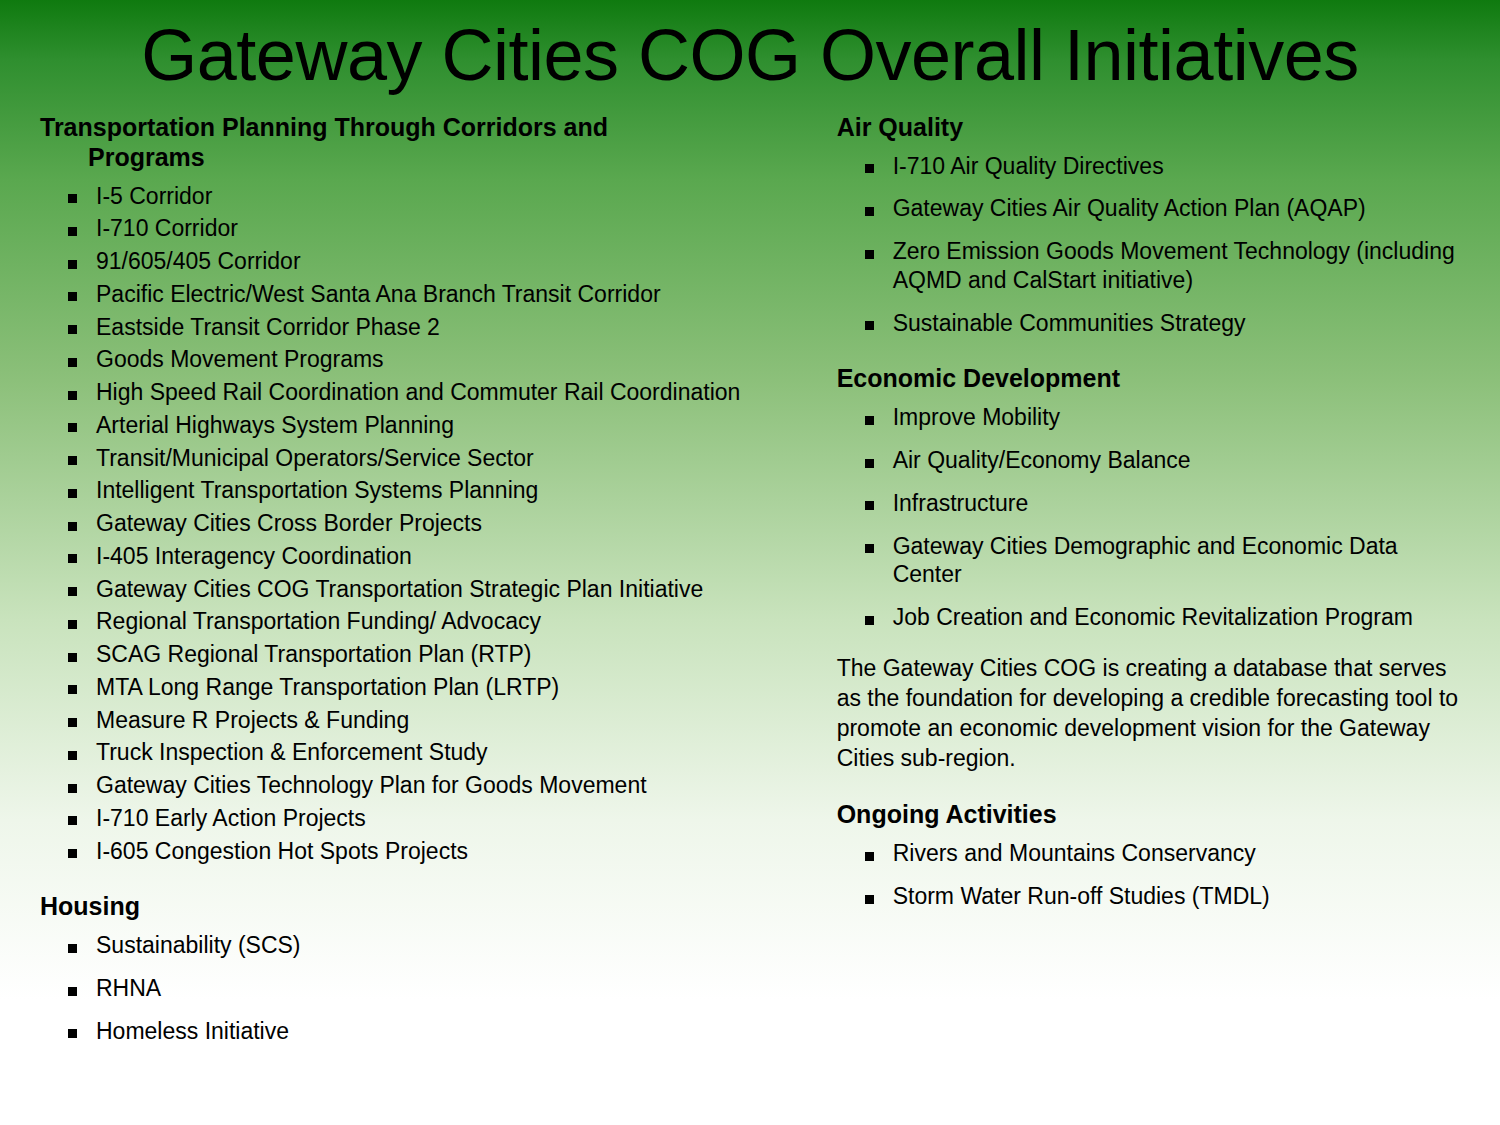Gateway Cities COG Overall Initiatives
Transportation Planning Through Corridors and Programs
I-5 Corridor
I-710 Corridor
91/605/405 Corridor
Pacific Electric/West Santa Ana Branch Transit Corridor
Eastside Transit Corridor Phase 2
Goods Movement Programs
High Speed Rail Coordination and Commuter Rail Coordination
Arterial Highways System Planning
Transit/Municipal Operators/Service Sector
Intelligent Transportation Systems Planning
Gateway Cities Cross Border Projects
I-405 Interagency Coordination
Gateway Cities COG Transportation Strategic Plan Initiative
Regional Transportation Funding/ Advocacy
SCAG Regional Transportation Plan (RTP)
MTA Long Range Transportation Plan (LRTP)
Measure R Projects & Funding
Truck Inspection & Enforcement Study
Gateway Cities Technology Plan for Goods Movement
I-710 Early Action Projects
I-605 Congestion Hot Spots Projects
Housing
Sustainability (SCS)
RHNA
Homeless Initiative
Air Quality
I-710 Air Quality Directives
Gateway Cities Air Quality Action Plan (AQAP)
Zero Emission Goods Movement Technology (including AQMD and CalStart initiative)
Sustainable Communities Strategy
Economic Development
Improve Mobility
Air Quality/Economy Balance
Infrastructure
Gateway Cities Demographic and Economic Data Center
Job Creation and Economic Revitalization Program
The Gateway Cities COG is creating a database that serves as the foundation for developing a credible forecasting tool to promote an economic development vision for the Gateway Cities sub-region.
Ongoing Activities
Rivers and Mountains Conservancy
Storm Water Run-off Studies (TMDL)